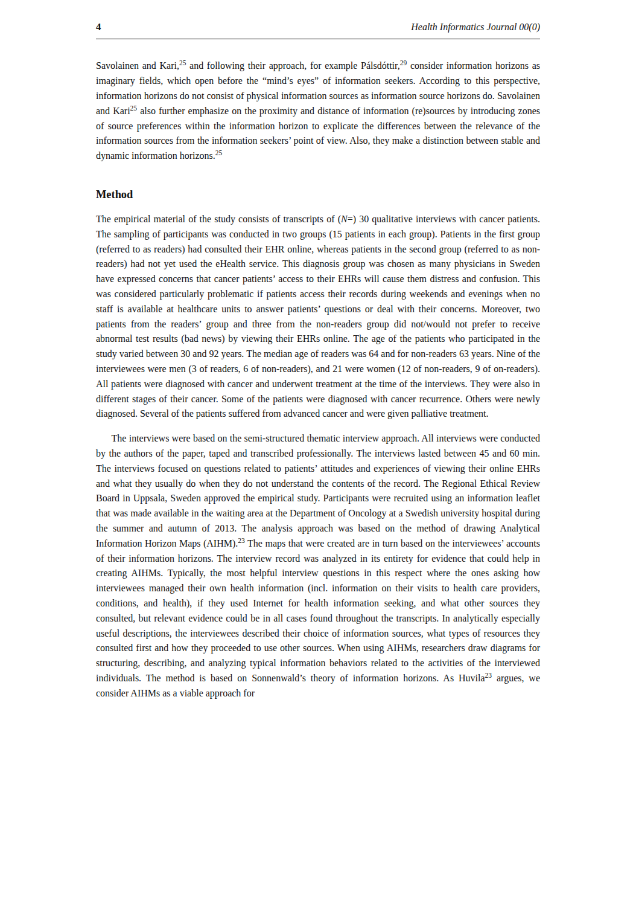4 Health Informatics Journal 00(0)
Savolainen and Kari,25 and following their approach, for example Pálsdóttir,29 consider information horizons as imaginary fields, which open before the “mind’s eyes” of information seekers. According to this perspective, information horizons do not consist of physical information sources as information source horizons do. Savolainen and Kari25 also further emphasize on the proximity and distance of information (re)sources by introducing zones of source preferences within the information horizon to explicate the differences between the relevance of the information sources from the information seekers’ point of view. Also, they make a distinction between stable and dynamic information horizons.25
Method
The empirical material of the study consists of transcripts of (N=) 30 qualitative interviews with cancer patients. The sampling of participants was conducted in two groups (15 patients in each group). Patients in the first group (referred to as readers) had consulted their EHR online, whereas patients in the second group (referred to as non-readers) had not yet used the eHealth service. This diagnosis group was chosen as many physicians in Sweden have expressed concerns that cancer patients’ access to their EHRs will cause them distress and confusion. This was considered particularly problematic if patients access their records during weekends and evenings when no staff is available at healthcare units to answer patients’ questions or deal with their concerns. Moreover, two patients from the readers’ group and three from the non-readers group did not/would not prefer to receive abnormal test results (bad news) by viewing their EHRs online. The age of the patients who participated in the study varied between 30 and 92 years. The median age of readers was 64 and for non-readers 63 years. Nine of the interviewees were men (3 of readers, 6 of non-readers), and 21 were women (12 of non-readers, 9 of on-readers). All patients were diagnosed with cancer and underwent treatment at the time of the interviews. They were also in different stages of their cancer. Some of the patients were diagnosed with cancer recurrence. Others were newly diagnosed. Several of the patients suffered from advanced cancer and were given palliative treatment.
The interviews were based on the semi-structured thematic interview approach. All interviews were conducted by the authors of the paper, taped and transcribed professionally. The interviews lasted between 45 and 60 min. The interviews focused on questions related to patients’ attitudes and experiences of viewing their online EHRs and what they usually do when they do not understand the contents of the record. The Regional Ethical Review Board in Uppsala, Sweden approved the empirical study. Participants were recruited using an information leaflet that was made available in the waiting area at the Department of Oncology at a Swedish university hospital during the summer and autumn of 2013. The analysis approach was based on the method of drawing Analytical Information Horizon Maps (AIHM).23 The maps that were created are in turn based on the interviewees’ accounts of their information horizons. The interview record was analyzed in its entirety for evidence that could help in creating AIHMs. Typically, the most helpful interview questions in this respect where the ones asking how interviewees managed their own health information (incl. information on their visits to health care providers, conditions, and health), if they used Internet for health information seeking, and what other sources they consulted, but relevant evidence could be in all cases found throughout the transcripts. In analytically especially useful descriptions, the interviewees described their choice of information sources, what types of resources they consulted first and how they proceeded to use other sources. When using AIHMs, researchers draw diagrams for structuring, describing, and analyzing typical information behaviors related to the activities of the interviewed individuals. The method is based on Sonnenwald’s theory of information horizons. As Huvila23 argues, we consider AIHMs as a viable approach for